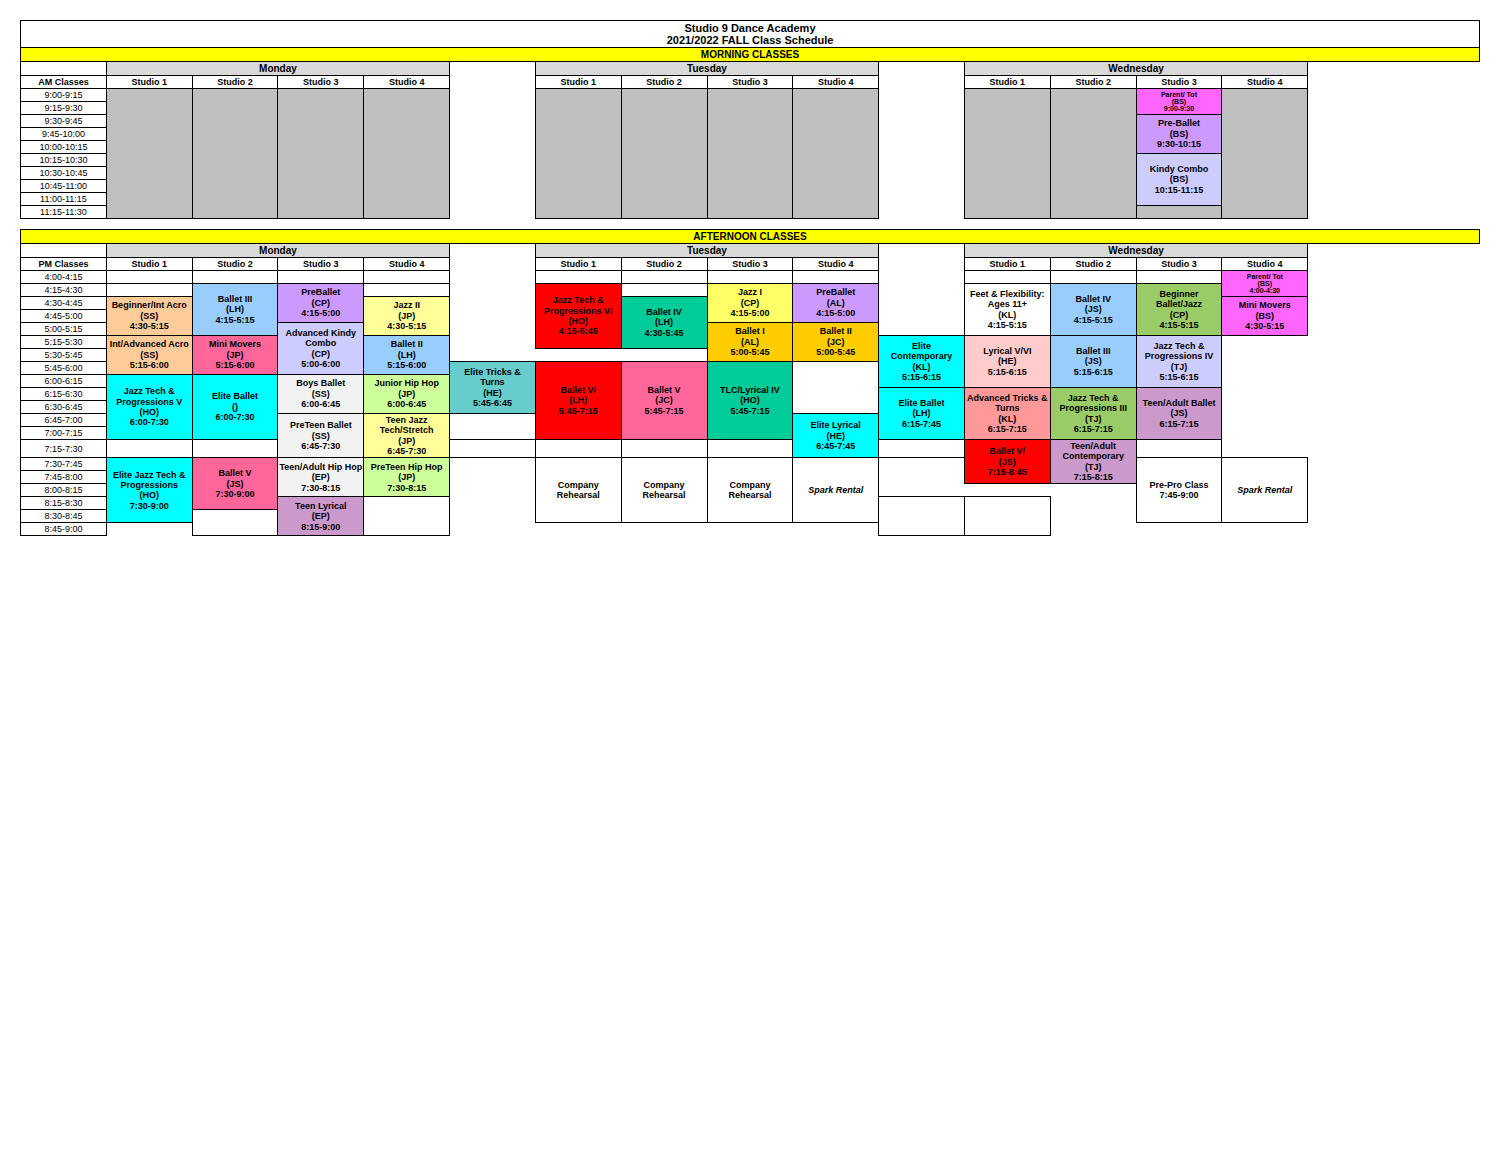| Studio 9 Dance Academy 2021/2022 FALL Class Schedule |
| MORNING CLASSES |
| | Monday | | Tuesday | | Wednesday | | |
| AM Classes | Studio 1 | Studio 2 | Studio 3 | Studio 4 | | Studio 1 | Studio 2 | Studio 3 | Studio 4 | | Studio 1 | Studio 2 | Studio 3 | Studio 4 | | |
| 9:00-9:15 | | | | | | | | | | | | | Parent/ Tot (BS) 9:00-9:30 | | | |
| 9:15-9:30 |
| 9:30-9:45 | Pre-Ballet (BS) 9:30-10:15 |
| 9:45-10:00 |
| 10:00-10:15 |
| 10:15-10:30 | Kindy Combo (BS) 10:15-11:15 |
| 10:30-10:45 |
| 10:45-11:00 |
| 11:00-11:15 |
| 11:15-11:30 | |
| AFTERNOON CLASSES |
| | Monday | | Tuesday | | Wednesday | | |
| PM Classes | Studio 1 | Studio 2 | Studio 3 | Studio 4 | | Studio 1 | Studio 2 | Studio 3 | Studio 4 | | Studio 1 | Studio 2 | Studio 3 | Studio 4 | | |
| 4:00-4:15 | | | | | | | | | | | | | | Parent/ Tot (BS) 4:00-4:30 | | |
| 4:15-4:30 | | Ballet III (LH) 4:15-5:15 | PreBallet (CP) 4:15-5:00 | | | Jazz Tech & Progressions VI (HO) 4:15-5:45 | | Jazz I (CP) 4:15-5:00 | PreBallet (AL) 4:15-5:00 | | Feet & Flexibility: Ages 11+ (KL) 4:15-5:15 | Ballet IV (JS) 4:15-5:15 | Beginner Ballet/Jazz (CP) 4:15-5:15 | | |
| 4:30-4:45 | Beginner/Int Acro (SS) 4:30-5:15 | Jazz II (JP) 4:30-5:15 | | Ballet IV (LH) 4:30-5:45 | | Mini Movers (BS) 4:30-5:15 | | |
| 4:45-5:00 | | | | |
| 5:00-5:15 | Advanced Kindy Combo (CP) 5:00-6:00 | | Ballet I (AL) 5:00-5:45 | Ballet II (JC) 5:00-5:45 | | | |
| 5:15-5:30 | Int/Advanced Acro (SS) 5:15-6:00 | Mini Movers (JP) 5:15-6:00 | Ballet II (LH) 5:15-6:00 | | Elite Contemporary (KL) 5:15-6:15 | Lyrical V/VI (HE) 5:15-6:15 | Ballet III (JS) 5:15-6:15 | Jazz Tech & Progressions IV (TJ) 5:15-6:15 | | |
| 5:30-5:45 | | | |
| 5:45-6:00 | Elite Tricks & Turns (HE) 5:45-6:45 | Ballet V/ (LH) 5:45-7:15 | Ballet V (JC) 5:45-7:15 | TLC/Lyrical IV (HO) 5:45-7:15 | | | |
| 6:00-6:15 | Jazz Tech & Progressions V (HO) 6:00-7:30 | Elite Ballet () 6:00-7:30 | Boys Ballet (SS) 6:00-6:45 | Junior Hip Hop (JP) 6:00-6:45 | | | |
| 6:15-6:30 | | Elite Ballet (LH) 6:15-7:45 | Advanced Tricks & Turns (KL) 6:15-7:15 | Jazz Tech & Progressions III (TJ) 6:15-7:15 | Teen/Adult Ballet (JS) 6:15-7:15 | | |
| 6:30-6:45 | | | |
| 6:45-7:00 | PreTeen Ballet (SS) 6:45-7:30 | Teen Jazz Tech/Stretch (JP) 6:45-7:30 | | Elite Lyrical (HE) 6:45-7:45 | | | |
| 7:00-7:15 | | | |
| 7:15-7:30 | | | | | | | | Ballet V/ (JS) 7:15-8:45 | Teen/Adult Contemporary (TJ) 7:15-8:15 | | | |
| 7:30-7:45 | Elite Jazz Tech & Progressions (HO) 7:30-9:00 | Ballet V (JS) 7:30-9:00 | Teen/Adult Hip Hop (EP) 7:30-8:15 | PreTeen Hip Hop (JP) 7:30-8:15 | | Company Rehearsal | Company Rehearsal | Company Rehearsal | Spark Rental | | Pre-Pro Class 7:45-9:00 | Spark Rental | | |
| 7:45-8:00 | | |
| 8:00-8:15 | | |
| 8:15-8:30 | Teen Lyrical (EP) 8:15-9:00 | | | | | | |
| 8:30-8:45 | | | |
| 8:45-9:00 | | |